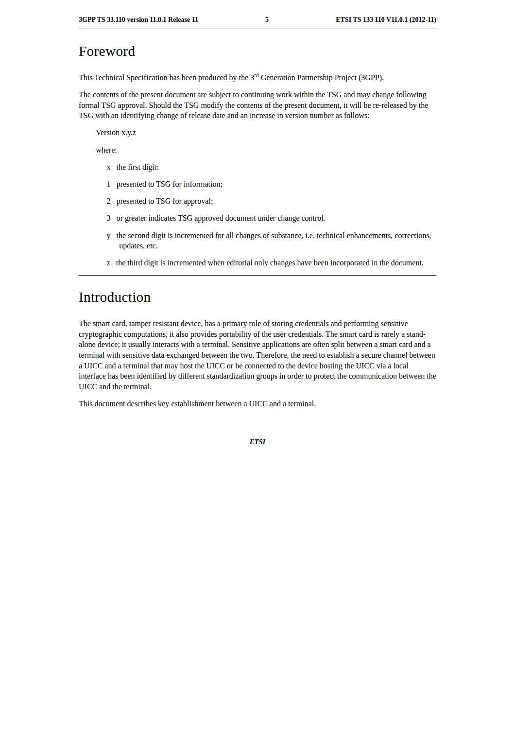3GPP TS 33.110 version 11.0.1 Release 11 5 ETSI TS 133 110 V11.0.1 (2012-11)
Foreword
This Technical Specification has been produced by the 3rd Generation Partnership Project (3GPP).
The contents of the present document are subject to continuing work within the TSG and may change following formal TSG approval. Should the TSG modify the contents of the present document, it will be re-released by the TSG with an identifying change of release date and an increase in version number as follows:
Version x.y.z
where:
x the first digit:
1 presented to TSG for information;
2 presented to TSG for approval;
3 or greater indicates TSG approved document under change control.
y the second digit is incremented for all changes of substance, i.e. technical enhancements, corrections, updates, etc.
z the third digit is incremented when editorial only changes have been incorporated in the document.
Introduction
The smart card, tamper resistant device, has a primary role of storing credentials and performing sensitive cryptographic computations, it also provides portability of the user credentials. The smart card is rarely a stand-alone device; it usually interacts with a terminal. Sensitive applications are often split between a smart card and a terminal with sensitive data exchanged between the two. Therefore, the need to establish a secure channel between a UICC and a terminal that may host the UICC or be connected to the device hosting the UICC via a local interface has been identified by different standardization groups in order to protect the communication between the UICC and the terminal.
This document describes key establishment between a UICC and a terminal.
ETSI